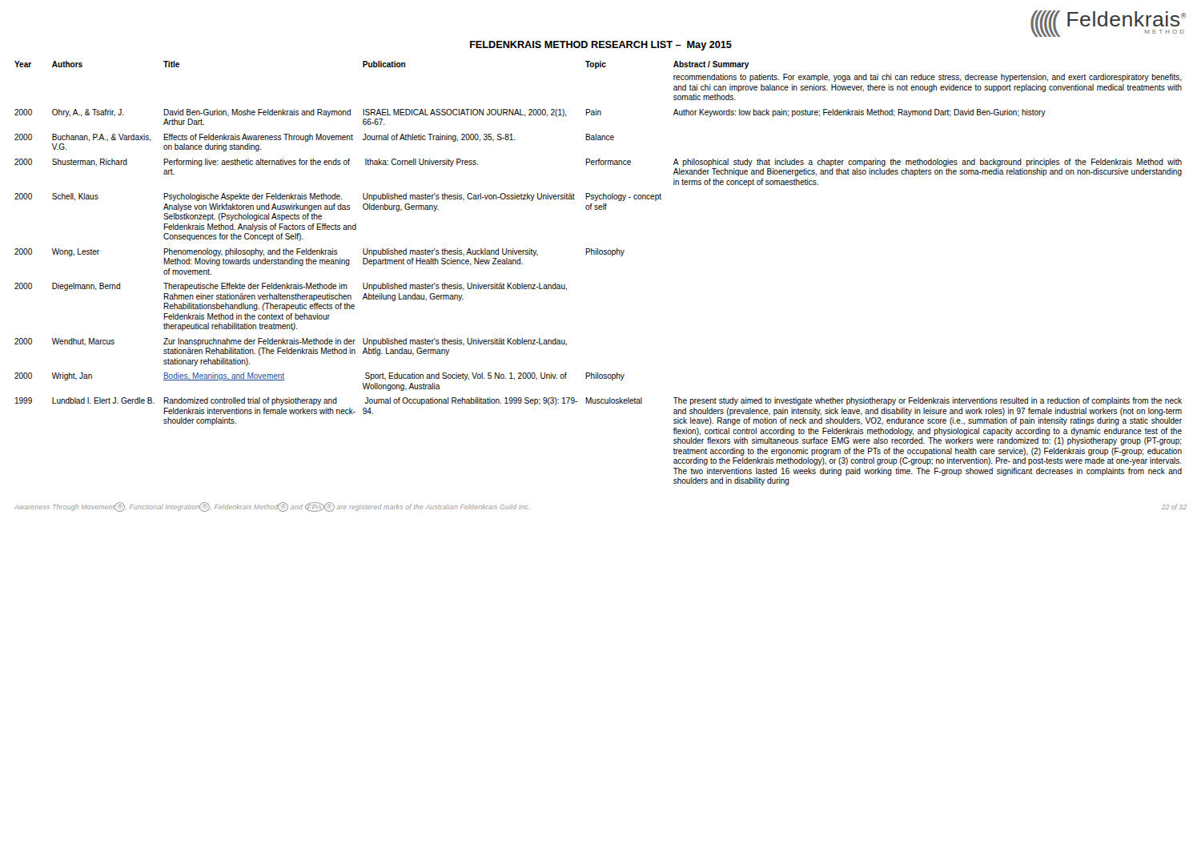(((((( Feldenkrais® METHOD
FELDENKRAIS METHOD RESEARCH LIST – May 2015
| Year | Authors | Title | Publication | Topic | Abstract / Summary |
| --- | --- | --- | --- | --- | --- |
| | | | | | recommendations to patients. For example, yoga and tai chi can reduce stress, decrease hypertension, and exert cardiorespiratory benefits, and tai chi can improve balance in seniors. However, there is not enough evidence to support replacing conventional medical treatments with somatic methods. |
| 2000 | Ohry, A., & Tsafrir, J. | David Ben-Gurion, Moshe Feldenkrais and Raymond Arthur Dart. | ISRAEL MEDICAL ASSOCIATION JOURNAL, 2000, 2(1), 66-67. | Pain | Author Keywords: low back pain; posture; Feldenkrais Method; Raymond Dart; David Ben-Gurion; history |
| 2000 | Buchanan, P.A., & Vardaxis, V.G. | Effects of Feldenkrais Awareness Through Movement on balance during standing. | Journal of Athletic Training, 2000, 35, S-81. | Balance | |
| 2000 | Shusterman, Richard | Performing live: aesthetic alternatives for the ends of art. | Ithaka: Cornell University Press. | Performance | A philosophical study that includes a chapter comparing the methodologies and background principles of the Feldenkrais Method with Alexander Technique and Bioenergetics, and that also includes chapters on the soma-media relationship and on non-discursive understanding in terms of the concept of somaesthetics. |
| 2000 | Schell, Klaus | Psychologische Aspekte der Feldenkrais Methode. Analyse von Wirkfaktoren und Auswirkungen auf das Selbstkonzept. (Psychological Aspects of the Feldenkrais Method. Analysis of Factors of Effects and Consequences for the Concept of Self). | Unpublished master's thesis, Carl-von-Ossietzky Universität Oldenburg, Germany. | Psychology - concept of self | |
| 2000 | Wong, Lester | Phenomenology, philosophy, and the Feldenkrais Method: Moving towards understanding the meaning of movement. | Unpublished master's thesis, Auckland University, Department of Health Science, New Zealand. | Philosophy | |
| 2000 | Diegelmann, Bernd | Therapeutische Effekte der Feldenkrais-Methode im Rahmen einer stationären verhaltenstherapeutischen Rehabilitationsbehandlung. ( Therapeutic effects of the Feldenkrais Method in the context of behaviour therapeutical rehabilitation treatment ) . | Unpublished master's thesis, Universität Koblenz-Landau, Abteilung Landau, Germany. | | |
| 2000 | Wendhut, Marcus | Zur Inanspruchnahme der Feldenkrais-Methode in der stationären Rehabilitation. (The Feldenkrais Method in stationary rehabilitation). | Unpublished master's thesis, Universität Koblenz-Landau, Abtlg. Landau, Germany | | |
| 2000 | Wright, Jan | Bodies, Meanings, and Movement | Sport, Education and Society, Vol. 5 No. 1, 2000, Univ. of Wollongong, Australia | Philosophy | |
| 1999 | Lundblad I. Elert J. Gerdle B. | Randomized controlled trial of physiotherapy and Feldenkrais interventions in female workers with neck-shoulder complaints. | Journal of Occupational Rehabilitation. 1999 Sep; 9(3): 179-94. | Musculoskeletal | The present study aimed to investigate whether physiotherapy or Feldenkrais interventions resulted in a reduction of complaints from the neck and shoulders (prevalence, pain intensity, sick leave, and disability in leisure and work roles) in 97 female industrial workers (not on long-term sick leave). Range of motion of neck and shoulders, VO2, endurance score (i.e., summation of pain intensity ratings during a static shoulder flexion), cortical control according to the Feldenkrais methodology, and physiological capacity according to a dynamic endurance test of the shoulder flexors with simultaneous surface EMG were also recorded. The workers were randomized to: (1) physiotherapy group (PT-group; treatment according to the ergonomic program of the PTs of the occupational health care service), (2) Feldenkrais group (F-group; education according to the Feldenkrais methodology), or (3) control group (C-group; no intervention). Pre- and post-tests were made at one-year intervals. The two interventions lasted 16 weeks during paid working time. The F-group showed significant decreases in complaints from neck and shoulders and in disability during |
Awareness Through Movement®, Functional Integration®, Feldenkrais Method® and FPA® are registered marks of the Australian Feldenkrais Guild Inc.
22 of 32